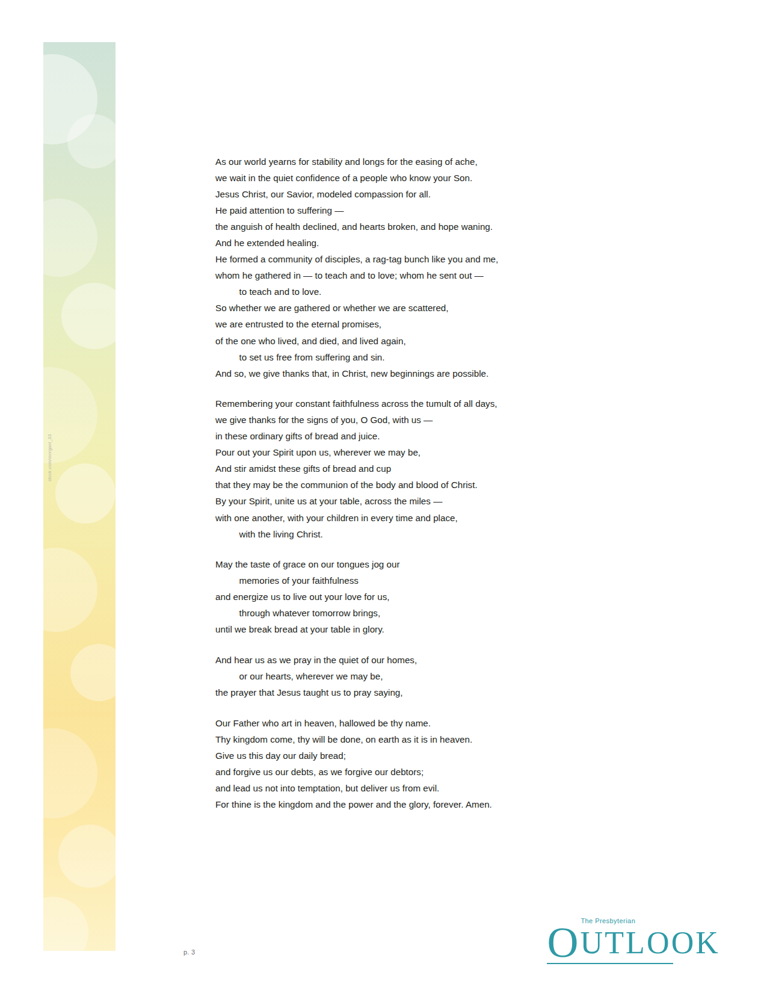stock.com/morganl_33
As our world yearns for stability and longs for the easing of ache,
we wait in the quiet confidence of a people who know your Son.
Jesus Christ, our Savior, modeled compassion for all.
He paid attention to suffering —
the anguish of health declined, and hearts broken, and hope waning.
And he extended healing.
He formed a community of disciples, a rag-tag bunch like you and me,
whom he gathered in — to teach and to love; whom he sent out —
to teach and to love.
So whether we are gathered or whether we are scattered,
we are entrusted to the eternal promises,
of the one who lived, and died, and lived again,
to set us free from suffering and sin.
And so, we give thanks that, in Christ, new beginnings are possible.
Remembering your constant faithfulness across the tumult of all days,
we give thanks for the signs of you, O God, with us —
in these ordinary gifts of bread and juice.
Pour out your Spirit upon us, wherever we may be,
And stir amidst these gifts of bread and cup
that they may be the communion of the body and blood of Christ.
By your Spirit, unite us at your table, across the miles —
with one another, with your children in every time and place,
with the living Christ.
May the taste of grace on our tongues jog our
memories of your faithfulness
and energize us to live out your love for us,
through whatever tomorrow brings,
until we break bread at your table in glory.
And hear us as we pray in the quiet of our homes,
or our hearts, wherever we may be,
the prayer that Jesus taught us to pray saying,
Our Father who art in heaven, hallowed be thy name.
Thy kingdom come, thy will be done, on earth as it is in heaven.
Give us this day our daily bread;
and forgive us our debts, as we forgive our debtors;
and lead us not into temptation, but deliver us from evil.
For thine is the kingdom and the power and the glory, forever. Amen.
p. 3
The Presbyterian OUTLOOK